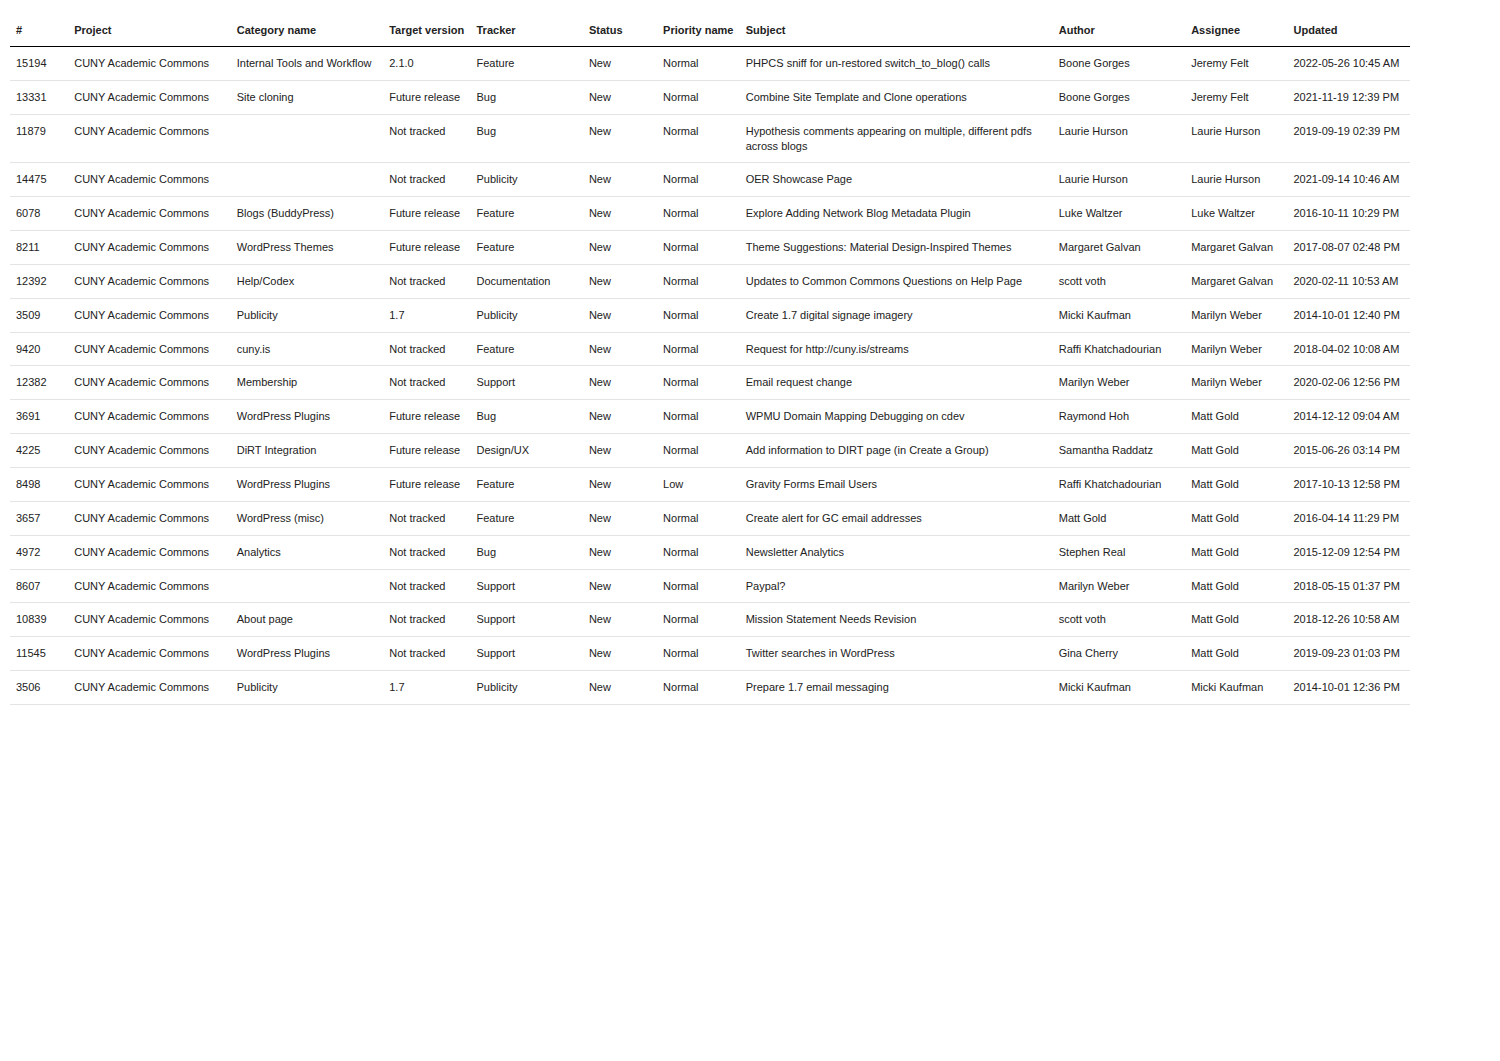| # | Project | Category name | Target version | Tracker | Status | Priority name | Subject | Author | Assignee | Updated |
| --- | --- | --- | --- | --- | --- | --- | --- | --- | --- | --- |
| 15194 | CUNY Academic Commons | Internal Tools and Workflow | 2.1.0 | Feature | New | Normal | PHPCS sniff for un-restored switch_to_blog() calls | Boone Gorges | Jeremy Felt | 2022-05-26 10:45 AM |
| 13331 | CUNY Academic Commons | Site cloning | Future release | Bug | New | Normal | Combine Site Template and Clone operations | Boone Gorges | Jeremy Felt | 2021-11-19 12:39 PM |
| 11879 | CUNY Academic Commons | | Not tracked | Bug | New | Normal | Hypothesis comments appearing on multiple, different pdfs across blogs | Laurie Hurson | Laurie Hurson | 2019-09-19 02:39 PM |
| 14475 | CUNY Academic Commons | | Not tracked | Publicity | New | Normal | OER Showcase Page | Laurie Hurson | Laurie Hurson | 2021-09-14 10:46 AM |
| 6078 | CUNY Academic Commons | Blogs (BuddyPress) | Future release | Feature | New | Normal | Explore Adding Network Blog Metadata Plugin | Luke Waltzer | Luke Waltzer | 2016-10-11 10:29 PM |
| 8211 | CUNY Academic Commons | WordPress Themes | Future release | Feature | New | Normal | Theme Suggestions: Material Design-Inspired Themes | Margaret Galvan | Margaret Galvan | 2017-08-07 02:48 PM |
| 12392 | CUNY Academic Commons | Help/Codex | Not tracked | Documentation | New | Normal | Updates to Common Commons Questions on Help Page | scott voth | Margaret Galvan | 2020-02-11 10:53 AM |
| 3509 | CUNY Academic Commons | Publicity | 1.7 | Publicity | New | Normal | Create 1.7 digital signage imagery | Micki Kaufman | Marilyn Weber | 2014-10-01 12:40 PM |
| 9420 | CUNY Academic Commons | cuny.is | Not tracked | Feature | New | Normal | Request for http://cuny.is/streams | Raffi Khatchadourian | Marilyn Weber | 2018-04-02 10:08 AM |
| 12382 | CUNY Academic Commons | Membership | Not tracked | Support | New | Normal | Email request change | Marilyn Weber | Marilyn Weber | 2020-02-06 12:56 PM |
| 3691 | CUNY Academic Commons | WordPress Plugins | Future release | Bug | New | Normal | WPMU Domain Mapping Debugging on cdev | Raymond Hoh | Matt Gold | 2014-12-12 09:04 AM |
| 4225 | CUNY Academic Commons | DiRT Integration | Future release | Design/UX | New | Normal | Add information to DIRT page (in Create a Group) | Samantha Raddatz | Matt Gold | 2015-06-26 03:14 PM |
| 8498 | CUNY Academic Commons | WordPress Plugins | Future release | Feature | New | Low | Gravity Forms Email Users | Raffi Khatchadourian | Matt Gold | 2017-10-13 12:58 PM |
| 3657 | CUNY Academic Commons | WordPress (misc) | Not tracked | Feature | New | Normal | Create alert for GC email addresses | Matt Gold | Matt Gold | 2016-04-14 11:29 PM |
| 4972 | CUNY Academic Commons | Analytics | Not tracked | Bug | New | Normal | Newsletter Analytics | Stephen Real | Matt Gold | 2015-12-09 12:54 PM |
| 8607 | CUNY Academic Commons | | Not tracked | Support | New | Normal | Paypal? | Marilyn Weber | Matt Gold | 2018-05-15 01:37 PM |
| 10839 | CUNY Academic Commons | About page | Not tracked | Support | New | Normal | Mission Statement Needs Revision | scott voth | Matt Gold | 2018-12-26 10:58 AM |
| 11545 | CUNY Academic Commons | WordPress Plugins | Not tracked | Support | New | Normal | Twitter searches in WordPress | Gina Cherry | Matt Gold | 2019-09-23 01:03 PM |
| 3506 | CUNY Academic Commons | Publicity | 1.7 | Publicity | New | Normal | Prepare 1.7 email messaging | Micki Kaufman | Micki Kaufman | 2014-10-01 12:36 PM |